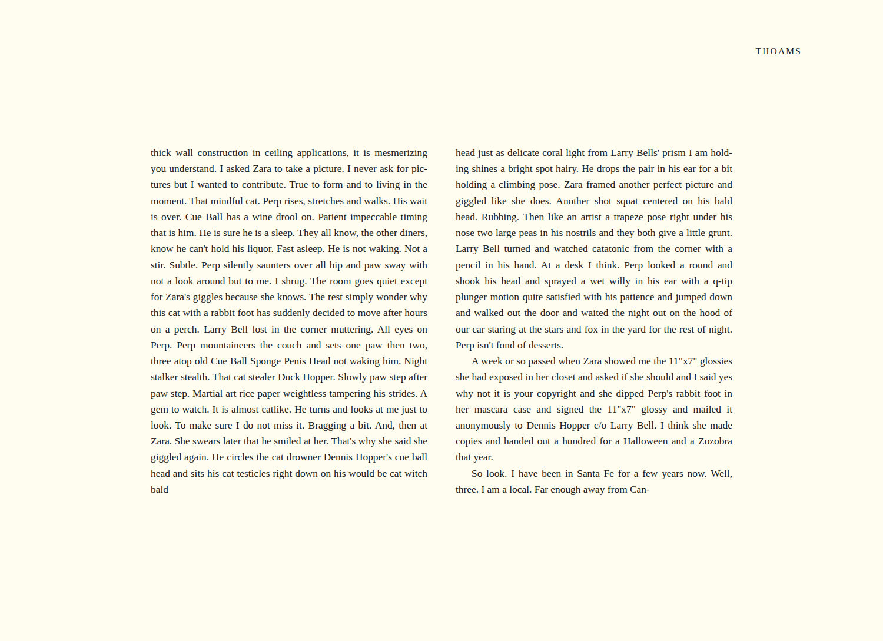Thoams
thick wall construction in ceiling applications, it is mesmerizing you understand. I asked Zara to take a picture. I never ask for pictures but I wanted to contribute. True to form and to living in the moment. That mindful cat. Perp rises, stretches and walks. His wait is over. Cue Ball has a wine drool on. Patient impeccable timing that is him. He is sure he is a sleep. They all know, the other diners, know he can't hold his liquor. Fast asleep. He is not waking. Not a stir. Subtle. Perp silently saunters over all hip and paw sway with not a look around but to me. I shrug. The room goes quiet except for Zara's giggles because she knows. The rest simply wonder why this cat with a rabbit foot has suddenly decided to move after hours on a perch. Larry Bell lost in the corner muttering. All eyes on Perp. Perp mountaineers the couch and sets one paw then two, three atop old Cue Ball Sponge Penis Head not waking him. Night stalker stealth. That cat stealer Duck Hopper. Slowly paw step after paw step. Martial art rice paper weightless tampering his strides. A gem to watch. It is almost catlike. He turns and looks at me just to look. To make sure I do not miss it. Bragging a bit. And, then at Zara. She swears later that he smiled at her. That's why she said she giggled again. He circles the cat drowner Dennis Hopper's cue ball head and sits his cat testicles right down on his would be cat witch bald
head just as delicate coral light from Larry Bells' prism I am holding shines a bright spot hairy. He drops the pair in his ear for a bit holding a climbing pose. Zara framed another perfect picture and giggled like she does. Another shot squat centered on his bald head. Rubbing. Then like an artist a trapeze pose right under his nose two large peas in his nostrils and they both give a little grunt. Larry Bell turned and watched catatonic from the corner with a pencil in his hand. At a desk I think. Perp looked a round and shook his head and sprayed a wet willy in his ear with a q-tip plunger motion quite satisfied with his patience and jumped down and walked out the door and waited the night out on the hood of our car staring at the stars and fox in the yard for the rest of night. Perp isn't fond of desserts.
A week or so passed when Zara showed me the 11"x7" glossies she had exposed in her closet and asked if she should and I said yes why not it is your copyright and she dipped Perp's rabbit foot in her mascara case and signed the 11"x7" glossy and mailed it anonymously to Dennis Hopper c/o Larry Bell. I think she made copies and handed out a hundred for a Halloween and a Zozobra that year.
So look. I have been in Santa Fe for a few years now. Well, three. I am a local. Far enough away from Can-